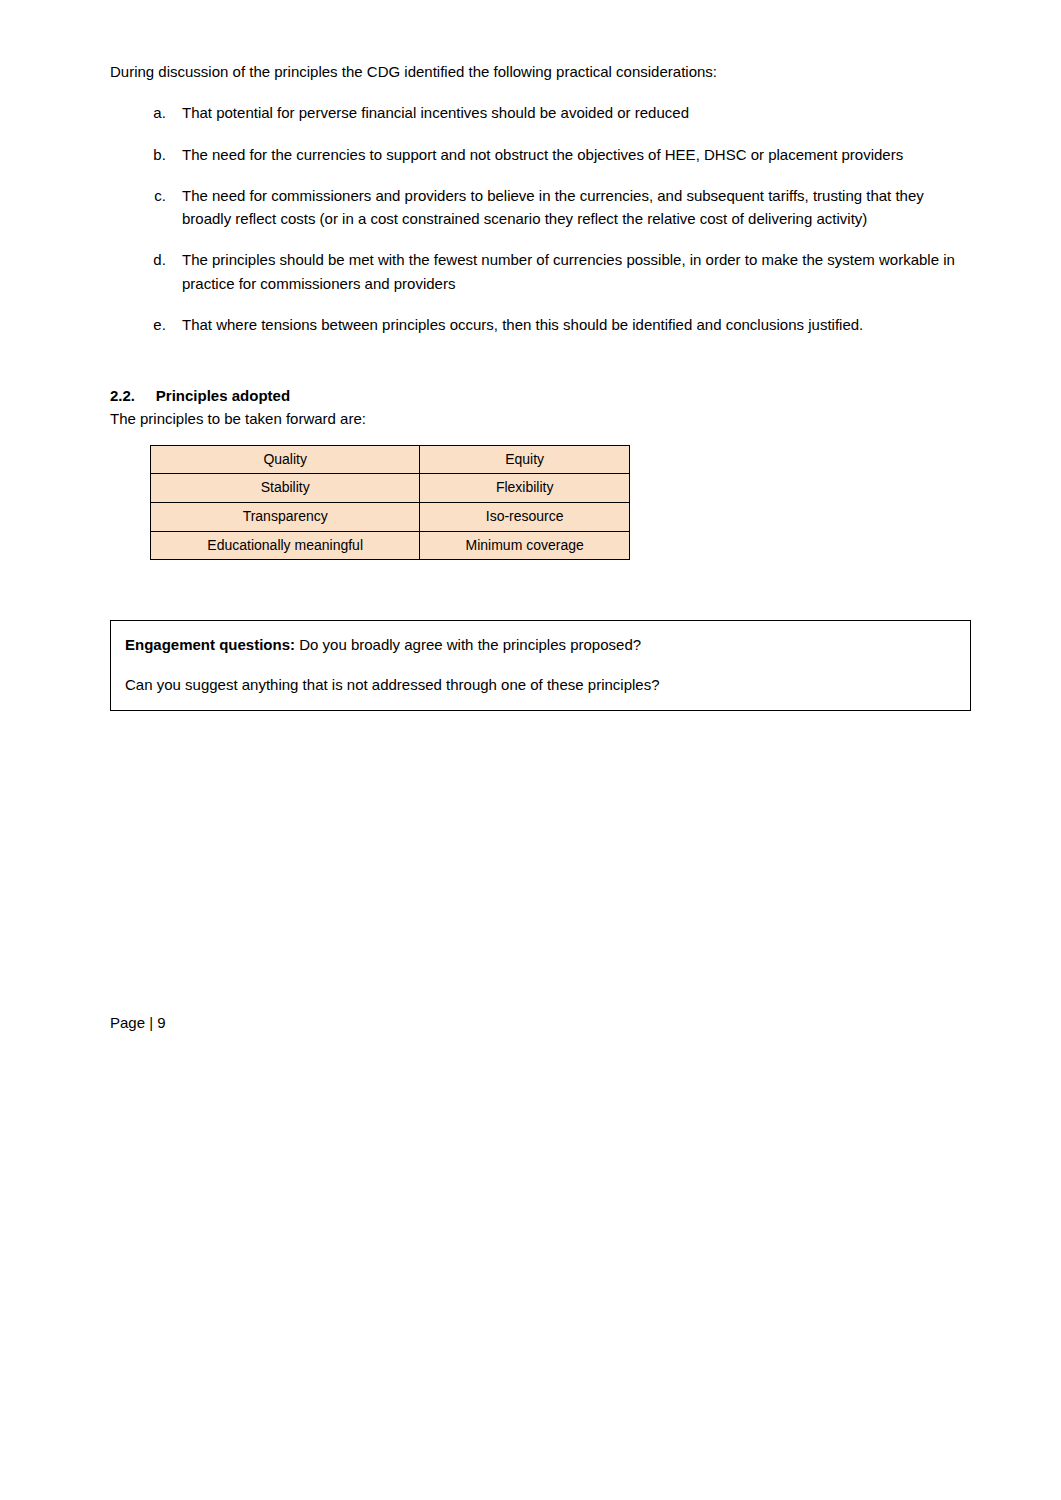During discussion of the principles the CDG identified the following practical considerations:
That potential for perverse financial incentives should be avoided or reduced
The need for the currencies to support and not obstruct the objectives of HEE, DHSC or placement providers
The need for commissioners and providers to believe in the currencies, and subsequent tariffs, trusting that they broadly reflect costs (or in a cost constrained scenario they reflect the relative cost of delivering activity)
The principles should be met with the fewest number of currencies possible, in order to make the system workable in practice for commissioners and providers
That where tensions between principles occurs, then this should be identified and conclusions justified.
2.2. Principles adopted
The principles to be taken forward are:
| Quality | Equity |
| Stability | Flexibility |
| Transparency | Iso-resource |
| Educationally meaningful | Minimum coverage |
Engagement questions: Do you broadly agree with the principles proposed?
Can you suggest anything that is not addressed through one of these principles?
Page | 9